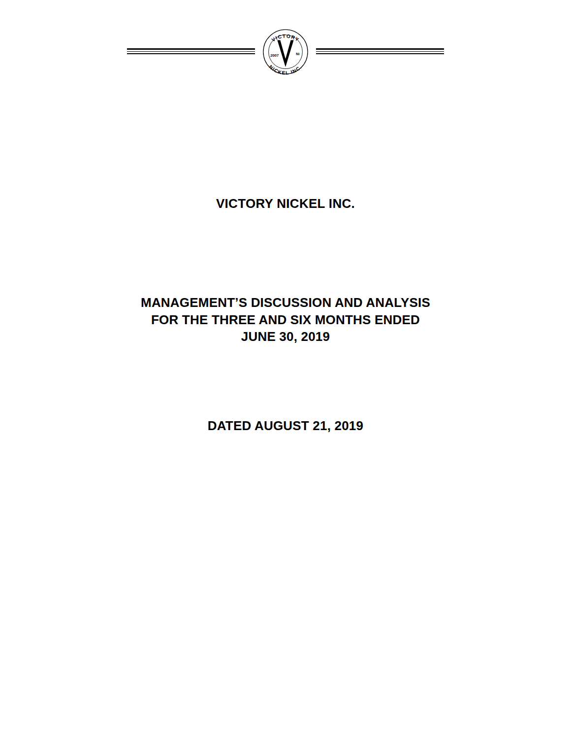VICTORY NICKEL INC. 2007 Ni
VICTORY NICKEL INC.
MANAGEMENT’S DISCUSSION AND ANALYSIS
FOR THE THREE AND SIX MONTHS ENDED
JUNE 30, 2019
DATED AUGUST 21, 2019